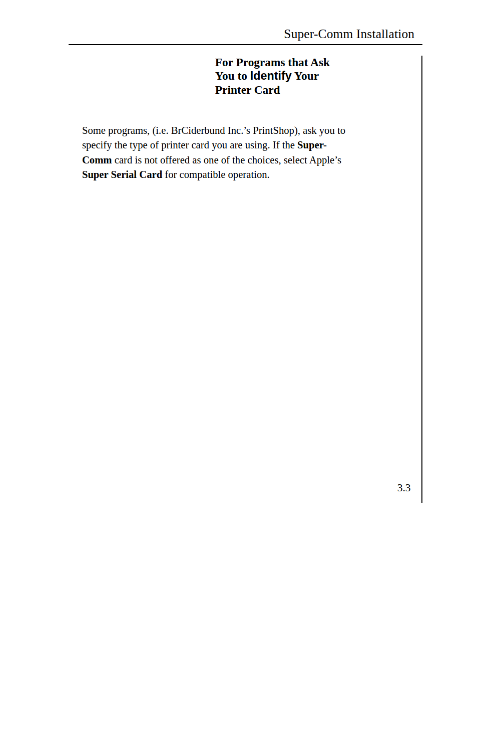Super-Comm Installation
For Programs that Ask
You to Identify Your
Printer Card
Some programs, (i.e. BrCiderbund Inc.’s PrintShop), ask you to specify the type of printer card you are using. If the Super-Comm card is not offered as one of the choices, select Apple’s Super Serial Card for compatible operation.
3.3